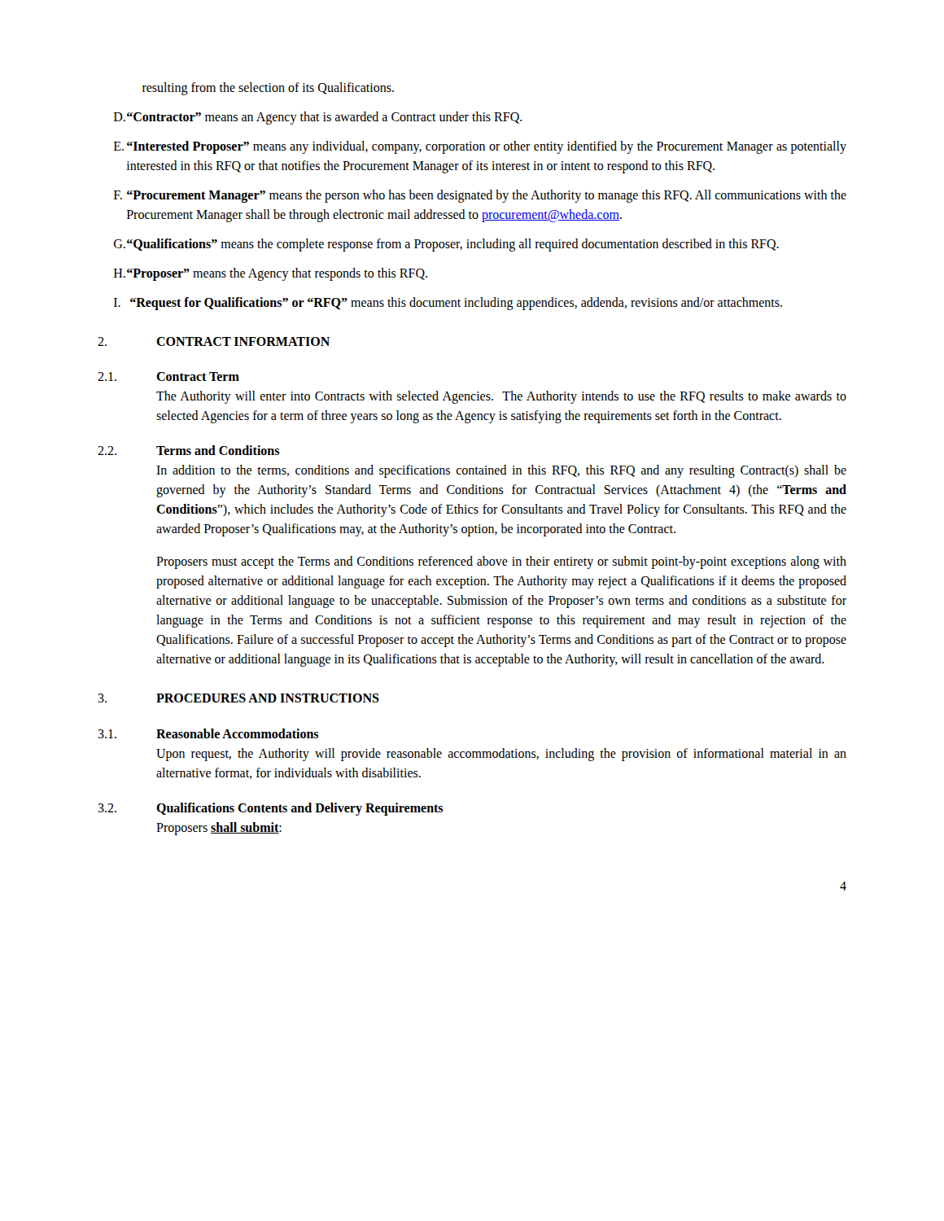resulting from the selection of its Qualifications.
D. “Contractor” means an Agency that is awarded a Contract under this RFQ.
E. “Interested Proposer” means any individual, company, corporation or other entity identified by the Procurement Manager as potentially interested in this RFQ or that notifies the Procurement Manager of its interest in or intent to respond to this RFQ.
F. “Procurement Manager” means the person who has been designated by the Authority to manage this RFQ. All communications with the Procurement Manager shall be through electronic mail addressed to procurement@wheda.com.
G. “Qualifications” means the complete response from a Proposer, including all required documentation described in this RFQ.
H. “Proposer” means the Agency that responds to this RFQ.
I. “Request for Qualifications” or “RFQ” means this document including appendices, addenda, revisions and/or attachments.
2. CONTRACT INFORMATION
2.1.
Contract Term
The Authority will enter into Contracts with selected Agencies. The Authority intends to use the RFQ results to make awards to selected Agencies for a term of three years so long as the Agency is satisfying the requirements set forth in the Contract.
2.2.
Terms and Conditions
In addition to the terms, conditions and specifications contained in this RFQ, this RFQ and any resulting Contract(s) shall be governed by the Authority’s Standard Terms and Conditions for Contractual Services (Attachment 4) (the “Terms and Conditions”), which includes the Authority’s Code of Ethics for Consultants and Travel Policy for Consultants. This RFQ and the awarded Proposer’s Qualifications may, at the Authority’s option, be incorporated into the Contract.
Proposers must accept the Terms and Conditions referenced above in their entirety or submit point-by-point exceptions along with proposed alternative or additional language for each exception. The Authority may reject a Qualifications if it deems the proposed alternative or additional language to be unacceptable. Submission of the Proposer’s own terms and conditions as a substitute for language in the Terms and Conditions is not a sufficient response to this requirement and may result in rejection of the Qualifications. Failure of a successful Proposer to accept the Authority’s Terms and Conditions as part of the Contract or to propose alternative or additional language in its Qualifications that is acceptable to the Authority, will result in cancellation of the award.
3. PROCEDURES AND INSTRUCTIONS
3.1.
Reasonable Accommodations
Upon request, the Authority will provide reasonable accommodations, including the provision of informational material in an alternative format, for individuals with disabilities.
3.2.
Qualifications Contents and Delivery Requirements
Proposers shall submit:
4